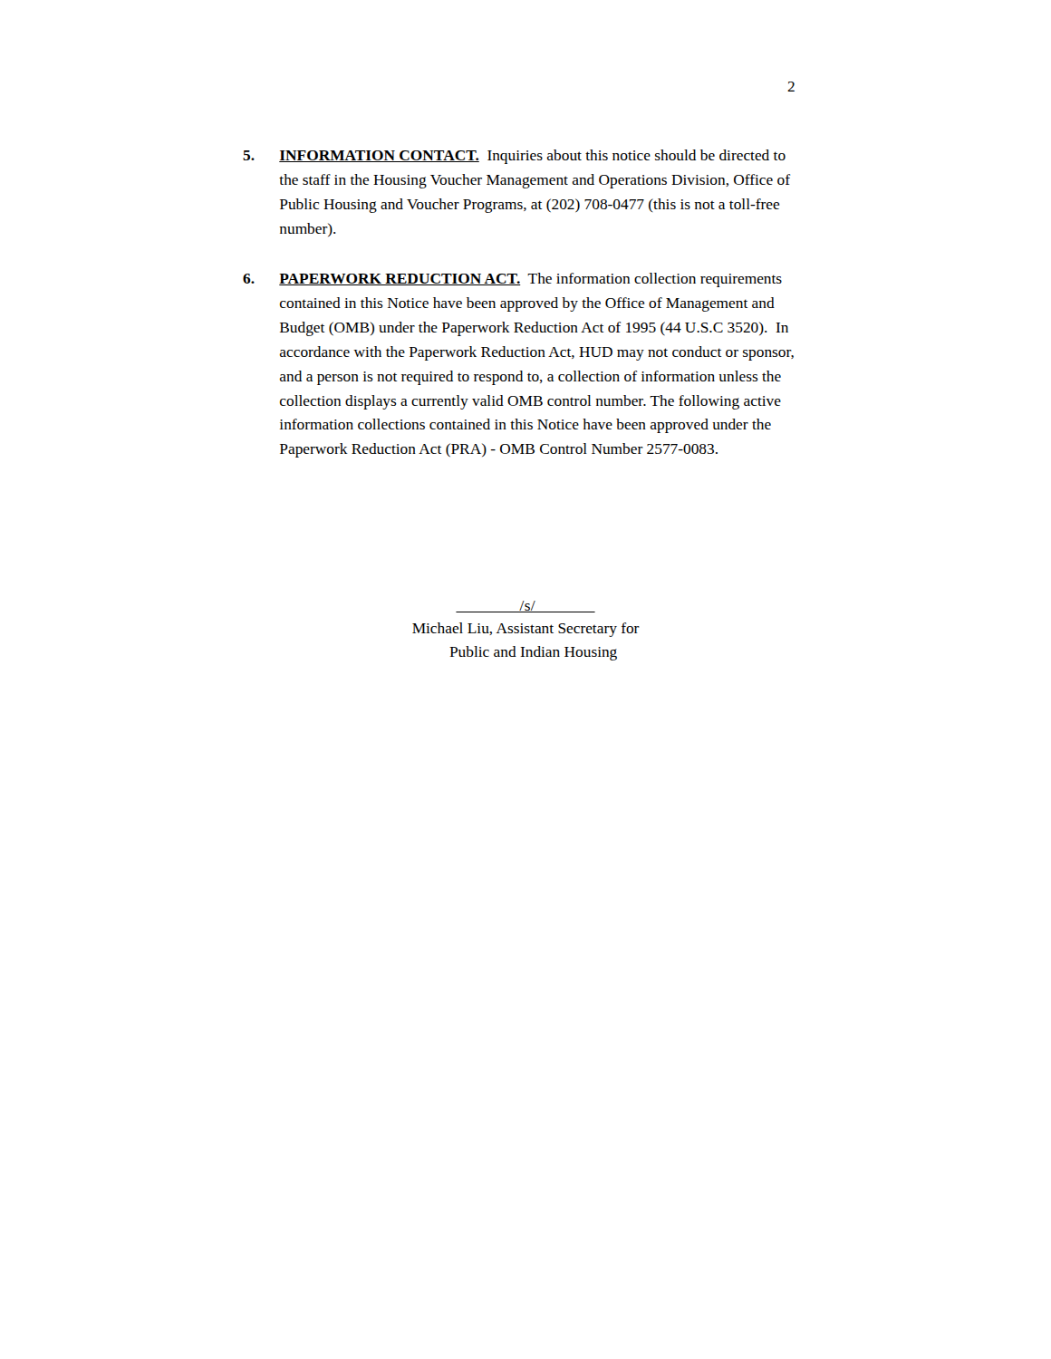2
5. INFORMATION CONTACT. Inquiries about this notice should be directed to the staff in the Housing Voucher Management and Operations Division, Office of Public Housing and Voucher Programs, at (202) 708-0477 (this is not a toll-free number).
6. PAPERWORK REDUCTION ACT. The information collection requirements contained in this Notice have been approved by the Office of Management and Budget (OMB) under the Paperwork Reduction Act of 1995 (44 U.S.C 3520). In accordance with the Paperwork Reduction Act, HUD may not conduct or sponsor, and a person is not required to respond to, a collection of information unless the collection displays a currently valid OMB control number. The following active information collections contained in this Notice have been approved under the Paperwork Reduction Act (PRA) - OMB Control Number 2577-0083.
/s/
Michael Liu, Assistant Secretary for Public and Indian Housing